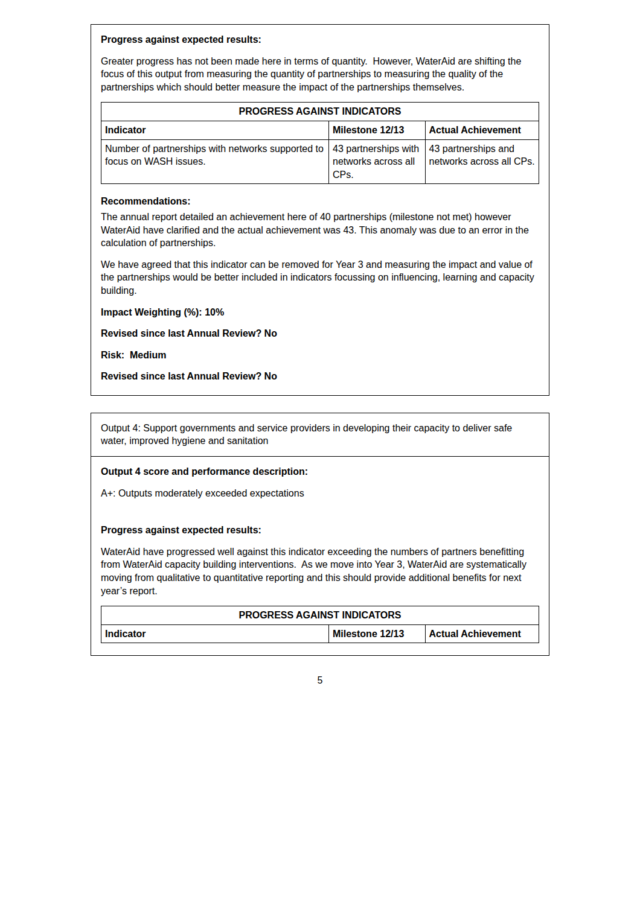Progress against expected results:
Greater progress has not been made here in terms of quantity. However, WaterAid are shifting the focus of this output from measuring the quantity of partnerships to measuring the quality of the partnerships which should better measure the impact of the partnerships themselves.
| PROGRESS AGAINST INDICATORS |
| --- |
| Indicator | Milestone 12/13 | Actual Achievement |
| Number of partnerships with networks supported to focus on WASH issues. | 43 partnerships with networks across all CPs. | 43 partnerships and networks across all CPs. |
Recommendations:
The annual report detailed an achievement here of 40 partnerships (milestone not met) however WaterAid have clarified and the actual achievement was 43. This anomaly was due to an error in the calculation of partnerships.
We have agreed that this indicator can be removed for Year 3 and measuring the impact and value of the partnerships would be better included in indicators focussing on influencing, learning and capacity building.
Impact Weighting (%): 10%
Revised since last Annual Review? No
Risk: Medium
Revised since last Annual Review? No
Output 4: Support governments and service providers in developing their capacity to deliver safe water, improved hygiene and sanitation
Output 4 score and performance description:
A+: Outputs moderately exceeded expectations
Progress against expected results:
WaterAid have progressed well against this indicator exceeding the numbers of partners benefitting from WaterAid capacity building interventions. As we move into Year 3, WaterAid are systematically moving from qualitative to quantitative reporting and this should provide additional benefits for next year’s report.
| PROGRESS AGAINST INDICATORS |
| --- |
| Indicator | Milestone 12/13 | Actual Achievement |
5